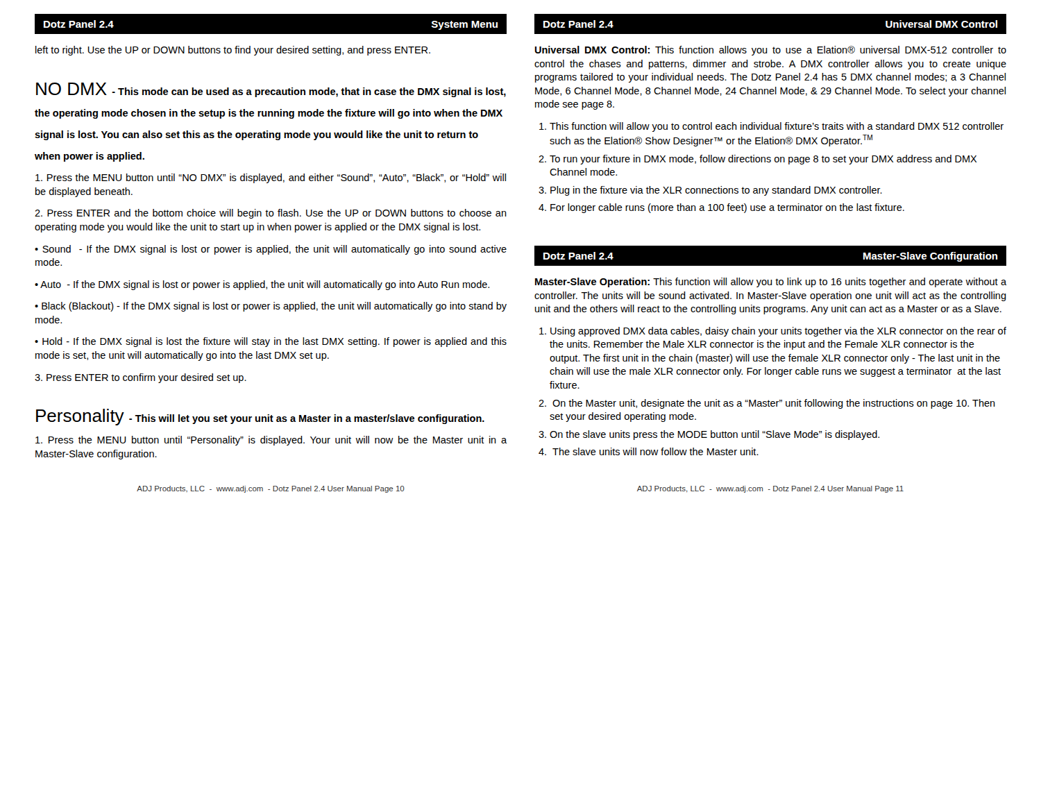Dotz Panel 2.4 System Menu
left to right. Use the UP or DOWN buttons to find your desired setting, and press ENTER.
NO DMX - This mode can be used as a precaution mode, that in case the DMX signal is lost, the operating mode chosen in the setup is the running mode the fixture will go into when the DMX signal is lost. You can also set this as the operating mode you would like the unit to return to when power is applied.
1. Press the MENU button until “NO DMX” is displayed, and either “Sound”, “Auto”, “Black”, or “Hold” will be displayed beneath.
2. Press ENTER and the bottom choice will begin to flash. Use the UP or DOWN buttons to choose an operating mode you would like the unit to start up in when power is applied or the DMX signal is lost.
• Sound - If the DMX signal is lost or power is applied, the unit will automatically go into sound active mode.
• Auto - If the DMX signal is lost or power is applied, the unit will automatically go into Auto Run mode.
• Black (Blackout) - If the DMX signal is lost or power is applied, the unit will automatically go into stand by mode.
• Hold - If the DMX signal is lost the fixture will stay in the last DMX setting. If power is applied and this mode is set, the unit will automatically go into the last DMX set up.
3. Press ENTER to confirm your desired set up.
Personality - This will let you set your unit as a Master in a master/slave configuration.
1. Press the MENU button until “Personality” is displayed. Your unit will now be the Master unit in a Master-Slave configuration.
ADJ Products, LLC - www.adj.com - Dotz Panel 2.4 User Manual Page 10
Dotz Panel 2.4 Universal DMX Control
Universal DMX Control: This function allows you to use a Elation® universal DMX-512 controller to control the chases and patterns, dimmer and strobe. A DMX controller allows you to create unique programs tailored to your individual needs. The Dotz Panel 2.4 has 5 DMX channel modes; a 3 Channel Mode, 6 Channel Mode, 8 Channel Mode, 24 Channel Mode, & 29 Channel Mode. To select your channel mode see page 8.
This function will allow you to control each individual fixture’s traits with a standard DMX 512 controller such as the Elation® Show Designer™ or the Elation® DMX Operator.TM
To run your fixture in DMX mode, follow directions on page 8 to set your DMX address and DMX Channel mode.
Plug in the fixture via the XLR connections to any standard DMX controller.
For longer cable runs (more than a 100 feet) use a terminator on the last fixture.
Dotz Panel 2.4 Master-Slave Configuration
Master-Slave Operation: This function will allow you to link up to 16 units together and operate without a controller. The units will be sound activated. In Master-Slave operation one unit will act as the controlling unit and the others will react to the controlling units programs. Any unit can act as a Master or as a Slave.
Using approved DMX data cables, daisy chain your units together via the XLR connector on the rear of the units. Remember the Male XLR connector is the input and the Female XLR connector is the output. The first unit in the chain (master) will use the female XLR connector only - The last unit in the chain will use the male XLR connector only. For longer cable runs we suggest a terminator at the last fixture.
On the Master unit, designate the unit as a “Master” unit following the instructions on page 10. Then set your desired operating mode.
On the slave units press the MODE button until “Slave Mode” is displayed.
The slave units will now follow the Master unit.
ADJ Products, LLC - www.adj.com - Dotz Panel 2.4 User Manual Page 11